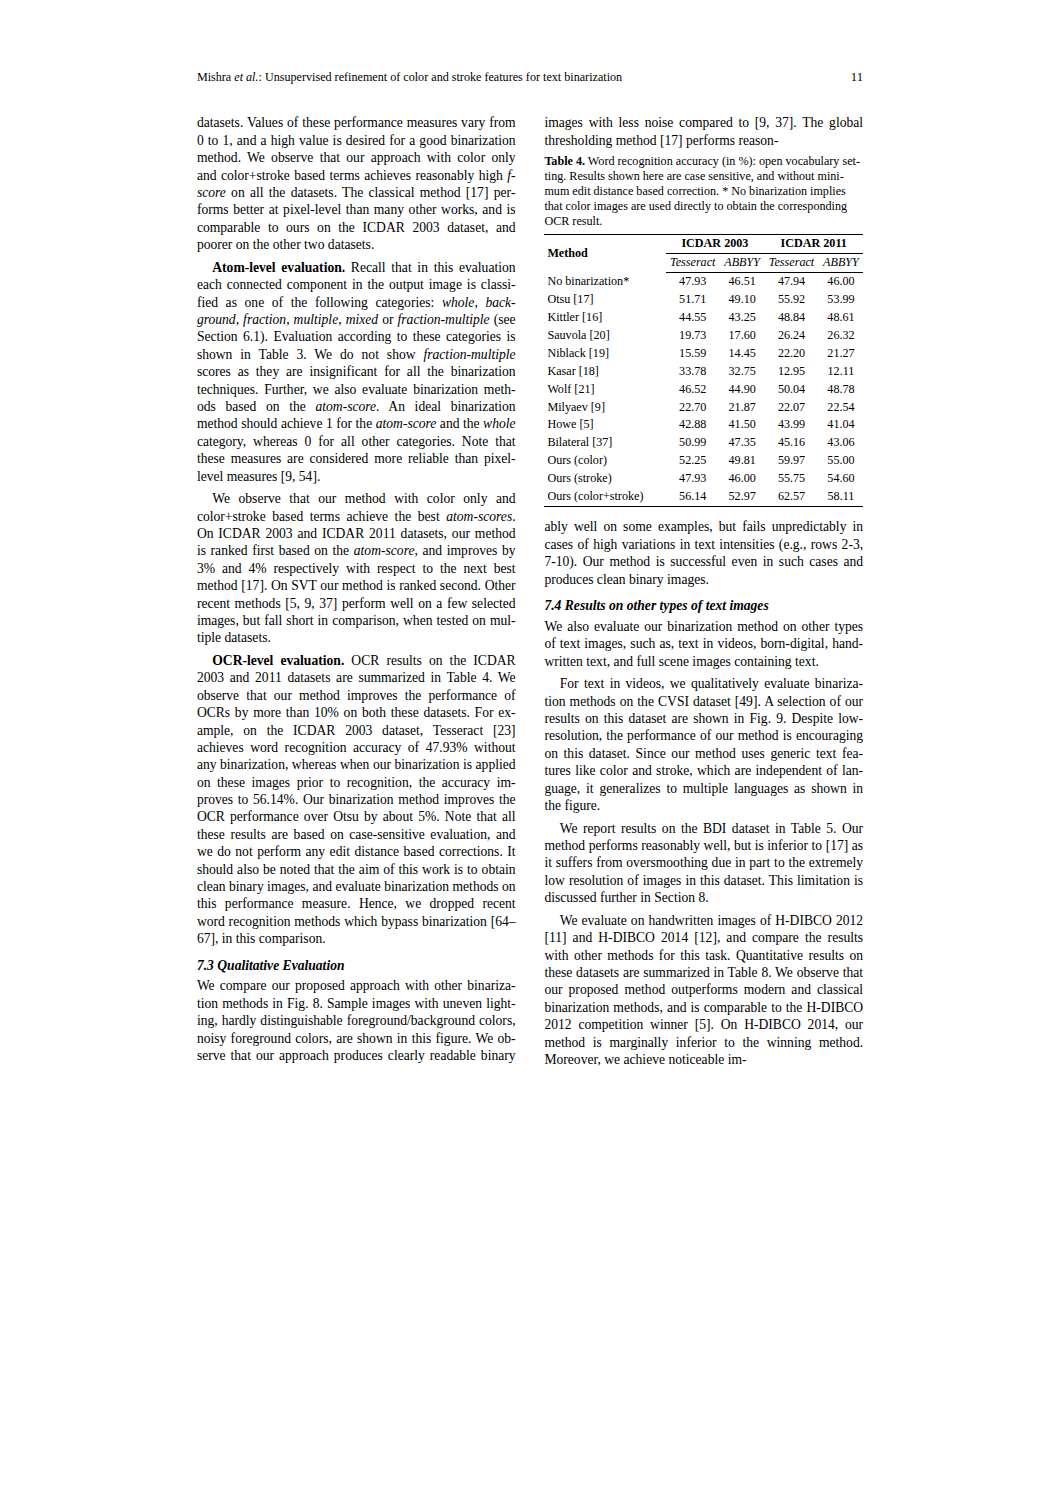Mishra et al.: Unsupervised refinement of color and stroke features for text binarization
11
datasets. Values of these performance measures vary from 0 to 1, and a high value is desired for a good binarization method. We observe that our approach with color only and color+stroke based terms achieves reasonably high f-score on all the datasets. The classical method [17] performs better at pixel-level than many other works, and is comparable to ours on the ICDAR 2003 dataset, and poorer on the other two datasets.
Atom-level evaluation. Recall that in this evaluation each connected component in the output image is classified as one of the following categories: whole, background, fraction, multiple, mixed or fraction-multiple (see Section 6.1). Evaluation according to these categories is shown in Table 3. We do not show fraction-multiple scores as they are insignificant for all the binarization techniques. Further, we also evaluate binarization methods based on the atom-score. An ideal binarization method should achieve 1 for the atom-score and the whole category, whereas 0 for all other categories. Note that these measures are considered more reliable than pixel-level measures [9, 54].
We observe that our method with color only and color+stroke based terms achieve the best atom-scores. On ICDAR 2003 and ICDAR 2011 datasets, our method is ranked first based on the atom-score, and improves by 3% and 4% respectively with respect to the next best method [17]. On SVT our method is ranked second. Other recent methods [5, 9, 37] perform well on a few selected images, but fall short in comparison, when tested on multiple datasets.
OCR-level evaluation. OCR results on the ICDAR 2003 and 2011 datasets are summarized in Table 4. We observe that our method improves the performance of OCRs by more than 10% on both these datasets. For example, on the ICDAR 2003 dataset, Tesseract [23] achieves word recognition accuracy of 47.93% without any binarization, whereas when our binarization is applied on these images prior to recognition, the accuracy improves to 56.14%. Our binarization method improves the OCR performance over Otsu by about 5%. Note that all these results are based on case-sensitive evaluation, and we do not perform any edit distance based corrections. It should also be noted that the aim of this work is to obtain clean binary images, and evaluate binarization methods on this performance measure. Hence, we dropped recent word recognition methods which bypass binarization [64–67], in this comparison.
7.3 Qualitative Evaluation
We compare our proposed approach with other binarization methods in Fig. 8. Sample images with uneven lighting, hardly distinguishable foreground/background colors, noisy foreground colors, are shown in this figure. We observe that our approach produces clearly readable binary images with less noise compared to [9, 37]. The global thresholding method [17] performs reason-
Table 4. Word recognition accuracy (in %): open vocabulary setting. Results shown here are case sensitive, and without minimum edit distance based correction. * No binarization implies that color images are used directly to obtain the corresponding OCR result.
| Method | ICDAR 2003 | ICDAR 2011 |
| --- | --- | --- |
| Tesseract | ABBYY | Tesseract | ABBYY |
| No binarization* | 47.93 | 46.51 | 47.94 | 46.00 |
| Otsu [17] | 51.71 | 49.10 | 55.92 | 53.99 |
| Kittler [16] | 44.55 | 43.25 | 48.84 | 48.61 |
| Sauvola [20] | 19.73 | 17.60 | 26.24 | 26.32 |
| Niblack [19] | 15.59 | 14.45 | 22.20 | 21.27 |
| Kasar [18] | 33.78 | 32.75 | 12.95 | 12.11 |
| Wolf [21] | 46.52 | 44.90 | 50.04 | 48.78 |
| Milyaev [9] | 22.70 | 21.87 | 22.07 | 22.54 |
| Howe [5] | 42.88 | 41.50 | 43.99 | 41.04 |
| Bilateral [37] | 50.99 | 47.35 | 45.16 | 43.06 |
| Ours (color) | 52.25 | 49.81 | 59.97 | 55.00 |
| Ours (stroke) | 47.93 | 46.00 | 55.75 | 54.60 |
| Ours (color+stroke) | 56.14 | 52.97 | 62.57 | 58.11 |
ably well on some examples, but fails unpredictably in cases of high variations in text intensities (e.g., rows 2-3, 7-10). Our method is successful even in such cases and produces clean binary images.
7.4 Results on other types of text images
We also evaluate our binarization method on other types of text images, such as, text in videos, born-digital, handwritten text, and full scene images containing text.
For text in videos, we qualitatively evaluate binarization methods on the CVSI dataset [49]. A selection of our results on this dataset are shown in Fig. 9. Despite low-resolution, the performance of our method is encouraging on this dataset. Since our method uses generic text features like color and stroke, which are independent of language, it generalizes to multiple languages as shown in the figure.
We report results on the BDI dataset in Table 5. Our method performs reasonably well, but is inferior to [17] as it suffers from oversmoothing due in part to the extremely low resolution of images in this dataset. This limitation is discussed further in Section 8.
We evaluate on handwritten images of H-DIBCO 2012 [11] and H-DIBCO 2014 [12], and compare the results with other methods for this task. Quantitative results on these datasets are summarized in Table 8. We observe that our proposed method outperforms modern and classical binarization methods, and is comparable to the H-DIBCO 2012 competition winner [5]. On H-DIBCO 2014, our method is marginally inferior to the winning method. Moreover, we achieve noticeable im-